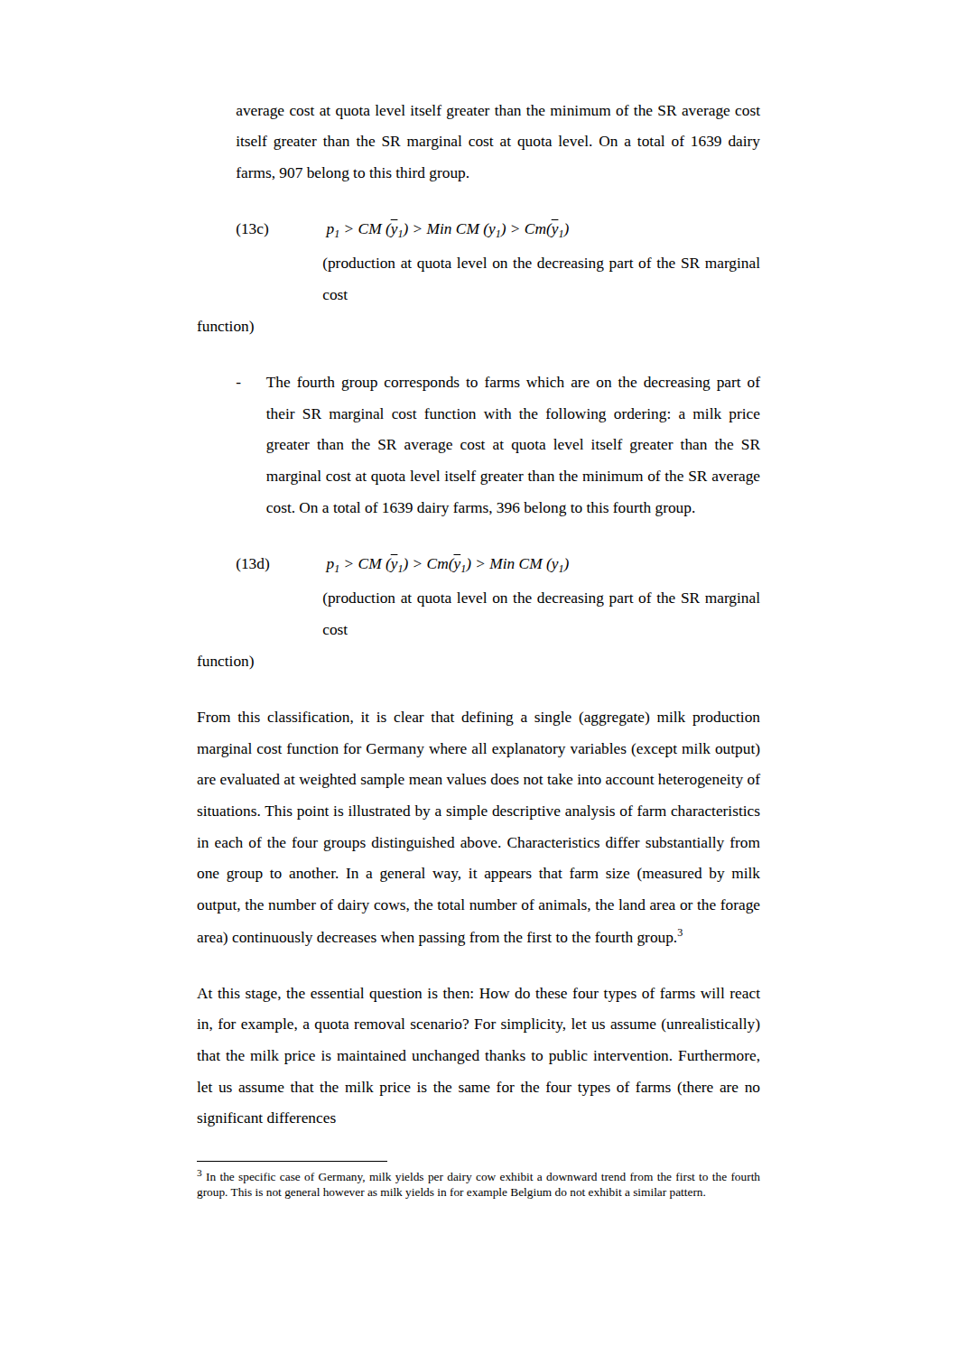average cost at quota level itself greater than the minimum of the SR average cost itself greater than the SR marginal cost at quota level. On a total of 1639 dairy farms, 907 belong to this third group.
(13c) p1 > CM (y1) > Min CM (y1) > Cm(y1)
(production at quota level on the decreasing part of the SR marginal cost
function)
- The fourth group corresponds to farms which are on the decreasing part of their SR marginal cost function with the following ordering: a milk price greater than the SR average cost at quota level itself greater than the SR marginal cost at quota level itself greater than the minimum of the SR average cost. On a total of 1639 dairy farms, 396 belong to this fourth group.
(13d) p1 > CM (y1) > Cm(y1) > Min CM (y1)
(production at quota level on the decreasing part of the SR marginal cost
function)
From this classification, it is clear that defining a single (aggregate) milk production marginal cost function for Germany where all explanatory variables (except milk output) are evaluated at weighted sample mean values does not take into account heterogeneity of situations. This point is illustrated by a simple descriptive analysis of farm characteristics in each of the four groups distinguished above. Characteristics differ substantially from one group to another. In a general way, it appears that farm size (measured by milk output, the number of dairy cows, the total number of animals, the land area or the forage area) continuously decreases when passing from the first to the fourth group.3
At this stage, the essential question is then: How do these four types of farms will react in, for example, a quota removal scenario? For simplicity, let us assume (unrealistically) that the milk price is maintained unchanged thanks to public intervention. Furthermore, let us assume that the milk price is the same for the four types of farms (there are no significant differences
3 In the specific case of Germany, milk yields per dairy cow exhibit a downward trend from the first to the fourth group. This is not general however as milk yields in for example Belgium do not exhibit a similar pattern.